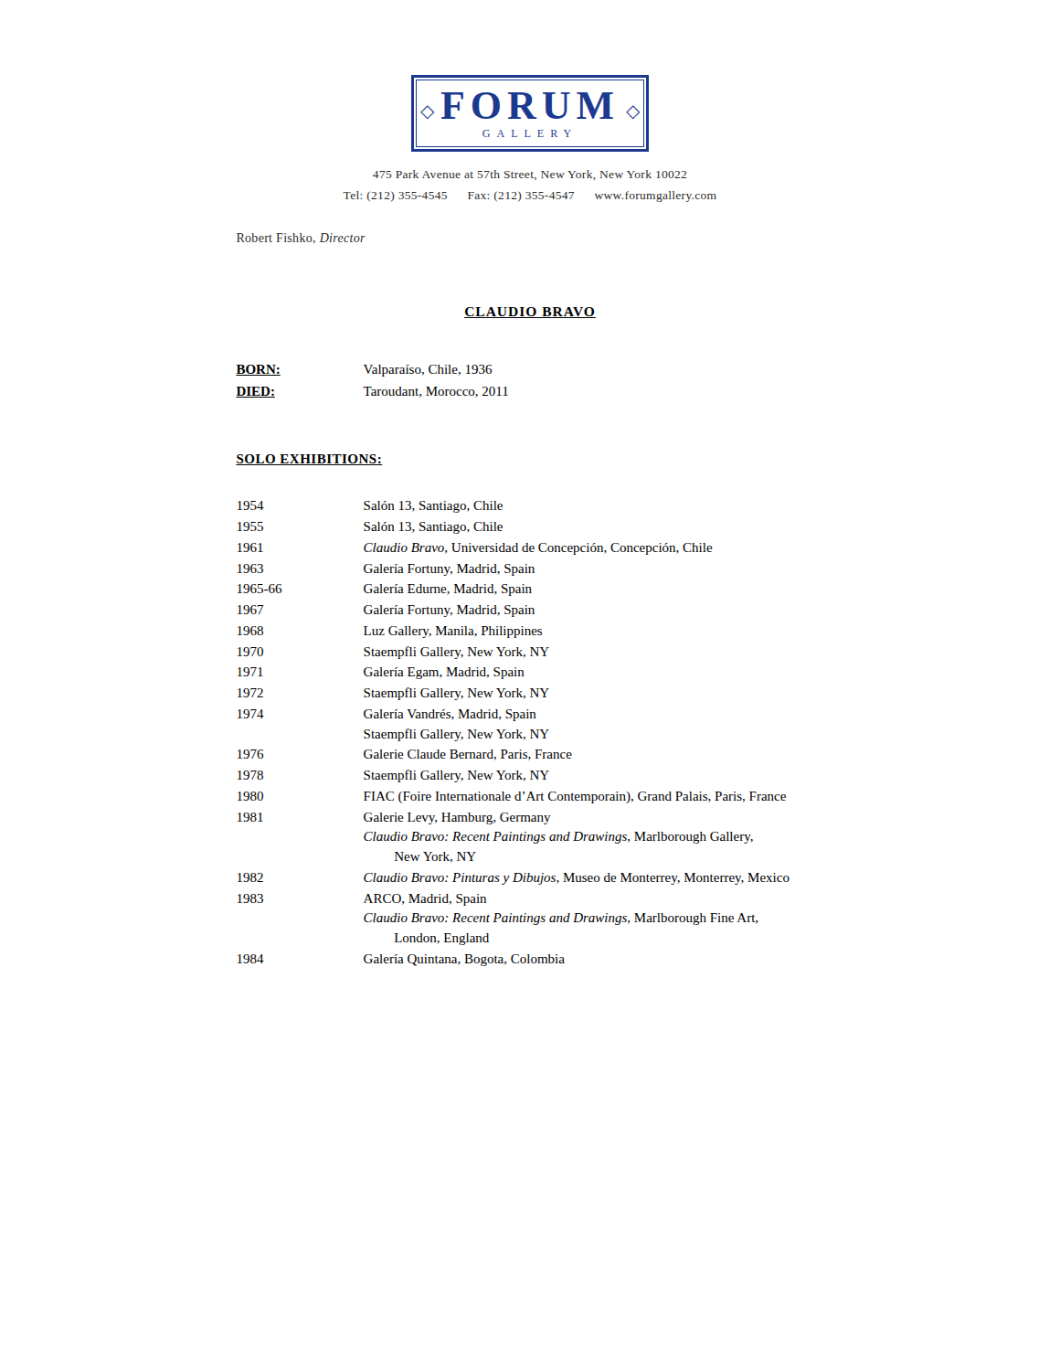FORUM
GALLERY
475 Park Avenue at 57th Street, New York, New York 10022
Tel: (212) 355-4545 Fax: (212) 355-4547 www.forumgallery.com
Robert Fishko, Director
CLAUDIO BRAVO
BORN:
Valparaíso, Chile, 1936
DIED:
Taroudant, Morocco, 2011
SOLO EXHIBITIONS:
| 1954 | Salón 13, Santiago, Chile |
| 1955 | Salón 13, Santiago, Chile |
| 1961 | Claudio Bravo , Universidad de Concepción, Concepción, Chile |
| 1963 | Galería Fortuny, Madrid, Spain |
| 1965-66 | Galería Edurne, Madrid, Spain |
| 1967 | Galería Fortuny, Madrid, Spain |
| 1968 | Luz Gallery, Manila, Philippines |
| 1970 | Staempfli Gallery, New York, NY |
| 1971 | Galería Egam, Madrid, Spain |
| 1972 | Staempfli Gallery, New York, NY |
| 1974 | Galería Vandrés, Madrid, Spain Staempfli Gallery, New York, NY |
| 1976 | Galerie Claude Bernard, Paris, France |
| 1978 | Staempfli Gallery, New York, NY |
| 1980 | FIAC (Foire Internationale d’Art Contemporain), Grand Palais, Paris, France |
| 1981 | Galerie Levy, Hamburg, Germany Claudio Bravo: Recent Paintings and Drawings , Marlborough Gallery, New York, NY |
| 1982 | Claudio Bravo: Pinturas y Dibujos , Museo de Monterrey, Monterrey, Mexico |
| 1983 | ARCO, Madrid, Spain Claudio Bravo: Recent Paintings and Drawings , Marlborough Fine Art, London, England |
| 1984 | Galería Quintana, Bogota, Colombia |